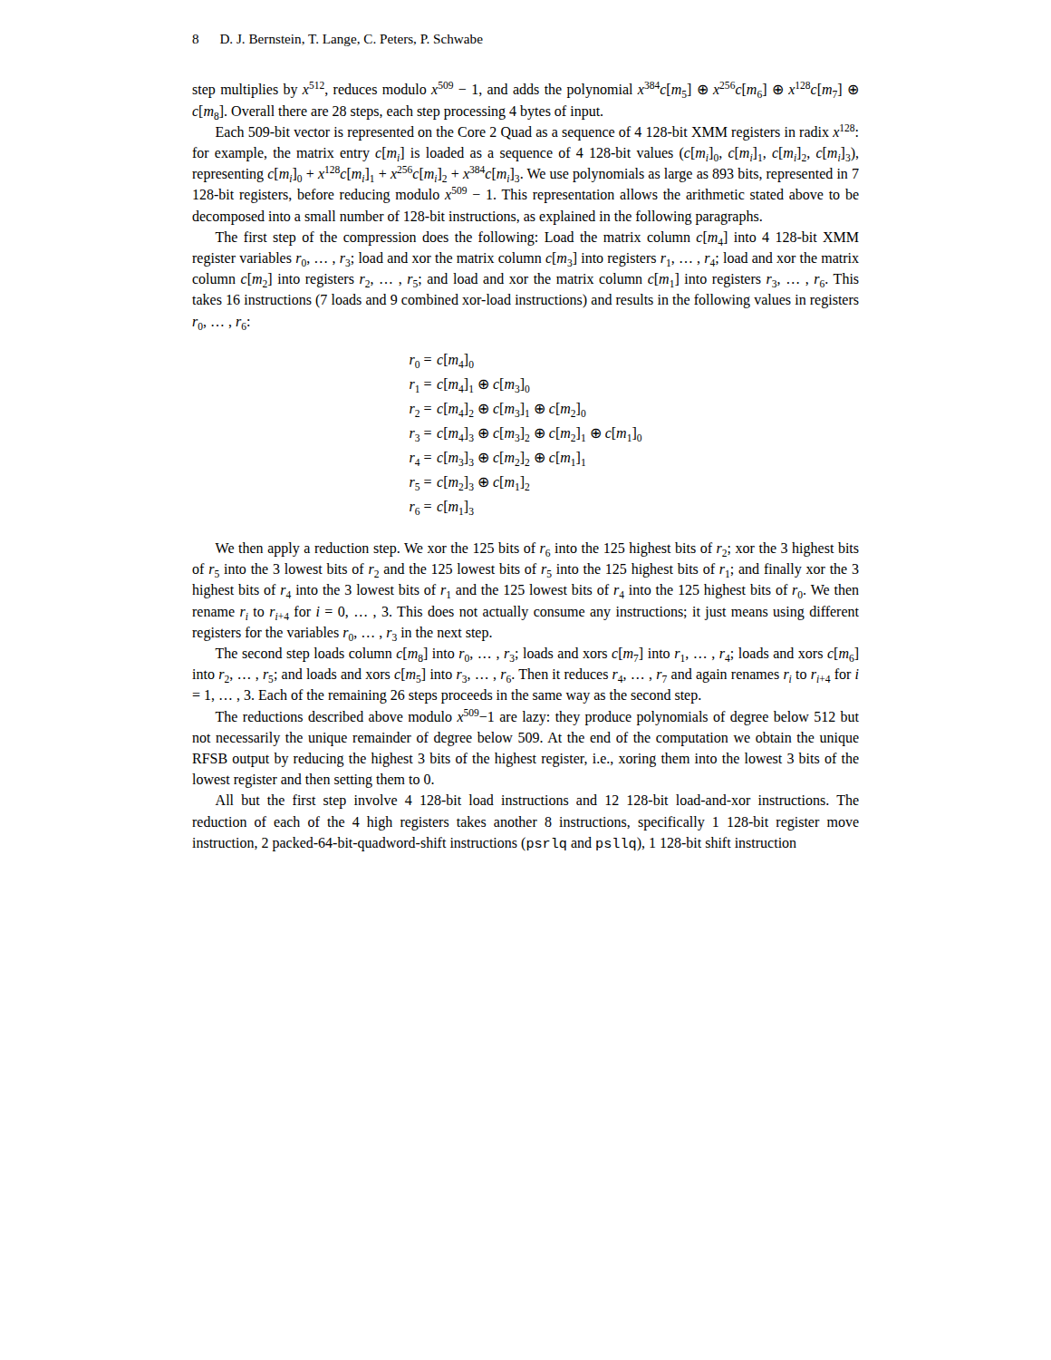8 D. J. Bernstein, T. Lange, C. Peters, P. Schwabe
step multiplies by x512, reduces modulo x509 − 1, and adds the polynomial x384c[m5] ⊕ x256c[m6] ⊕ x128c[m7] ⊕ c[m8]. Overall there are 28 steps, each step processing 4 bytes of input.
Each 509-bit vector is represented on the Core 2 Quad as a sequence of 4 128-bit XMM registers in radix x128: for example, the matrix entry c[mi] is loaded as a sequence of 4 128-bit values (c[mi]0, c[mi]1, c[mi]2, c[mi]3), representing c[mi]0 + x128c[mi]1 + x256c[mi]2 + x384c[mi]3. We use polynomials as large as 893 bits, represented in 7 128-bit registers, before reducing modulo x509 − 1. This representation allows the arithmetic stated above to be decomposed into a small number of 128-bit instructions, as explained in the following paragraphs.
The first step of the compression does the following: Load the matrix column c[m4] into 4 128-bit XMM register variables r0, … , r3; load and xor the matrix column c[m3] into registers r1, … , r4; load and xor the matrix column c[m2] into registers r2, … , r5; and load and xor the matrix column c[m1] into registers r3, … , r6. This takes 16 instructions (7 loads and 9 combined xor-load instructions) and results in the following values in registers r0, … , r6:
| r 0 = | c [ m 4 ] 0 |
| r 1 = | c [ m 4 ] 1 ⊕ c [ m 3 ] 0 |
| r 2 = | c [ m 4 ] 2 ⊕ c [ m 3 ] 1 ⊕ c [ m 2 ] 0 |
| r 3 = | c [ m 4 ] 3 ⊕ c [ m 3 ] 2 ⊕ c [ m 2 ] 1 ⊕ c [ m 1 ] 0 |
| r 4 = | c [ m 3 ] 3 ⊕ c [ m 2 ] 2 ⊕ c [ m 1 ] 1 |
| r 5 = | c [ m 2 ] 3 ⊕ c [ m 1 ] 2 |
| r 6 = | c [ m 1 ] 3 |
We then apply a reduction step. We xor the 125 bits of r6 into the 125 highest bits of r2; xor the 3 highest bits of r5 into the 3 lowest bits of r2 and the 125 lowest bits of r5 into the 125 highest bits of r1; and finally xor the 3 highest bits of r4 into the 3 lowest bits of r1 and the 125 lowest bits of r4 into the 125 highest bits of r0. We then rename ri to ri+4 for i = 0, … , 3. This does not actually consume any instructions; it just means using different registers for the variables r0, … , r3 in the next step.
The second step loads column c[m8] into r0, … , r3; loads and xors c[m7] into r1, … , r4; loads and xors c[m6] into r2, … , r5; and loads and xors c[m5] into r3, … , r6. Then it reduces r4, … , r7 and again renames ri to ri+4 for i = 1, … , 3. Each of the remaining 26 steps proceeds in the same way as the second step.
The reductions described above modulo x509−1 are lazy: they produce polynomials of degree below 512 but not necessarily the unique remainder of degree below 509. At the end of the computation we obtain the unique RFSB output by reducing the highest 3 bits of the highest register, i.e., xoring them into the lowest 3 bits of the lowest register and then setting them to 0.
All but the first step involve 4 128-bit load instructions and 12 128-bit load-and-xor instructions. The reduction of each of the 4 high registers takes another 8 instructions, specifically 1 128-bit register move instruction, 2 packed-64-bit-quadword-shift instructions (psrlq and psllq), 1 128-bit shift instruction